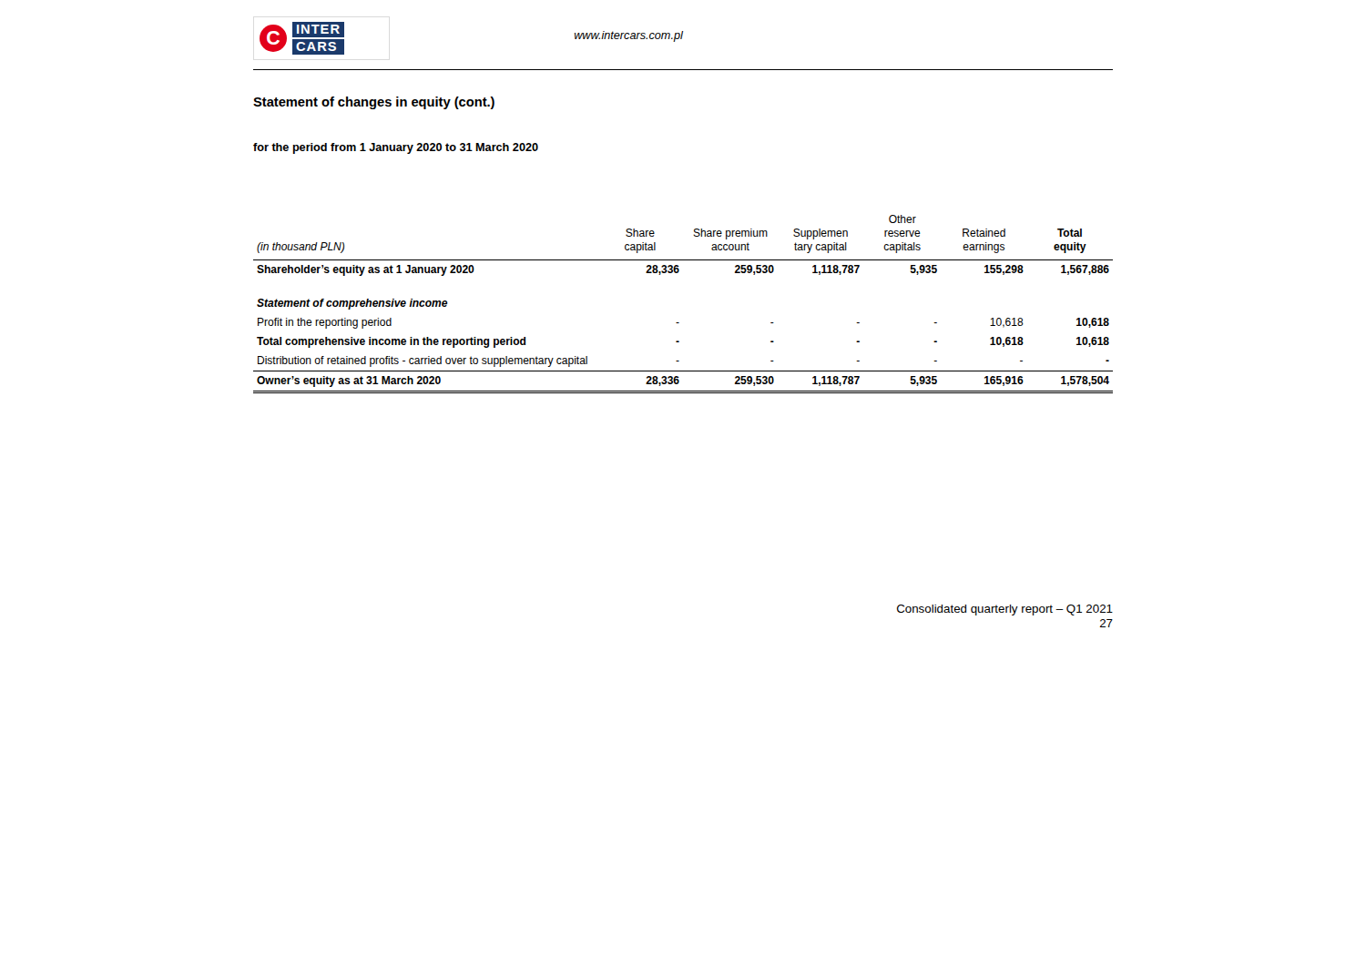C
INTER CARS
www.intercars.com.pl
Statement of changes in equity (cont.)
for the period from 1 January 2020 to 31 March 2020
| (in thousand PLN) | Share capital | Share premium account | Supplemen tary capital | Other reserve capitals | Retained earnings | Total equity |
| --- | --- | --- | --- | --- | --- | --- |
| Shareholder’s equity as at 1 January 2020 | 28,336 | 259,530 | 1,118,787 | 5,935 | 155,298 | 1,567,886 |
| Statement of comprehensive income | | | | | | |
| Profit in the reporting period | - | - | - | - | 10,618 | 10,618 |
| Total comprehensive income in the reporting period | - | - | - | - | 10,618 | 10,618 |
| Distribution of retained profits - carried over to supplementary capital | - | - | - | - | - | - |
| Owner’s equity as at 31 March 2020 | 28,336 | 259,530 | 1,118,787 | 5,935 | 165,916 | 1,578,504 |
Consolidated quarterly report – Q1 2021
27